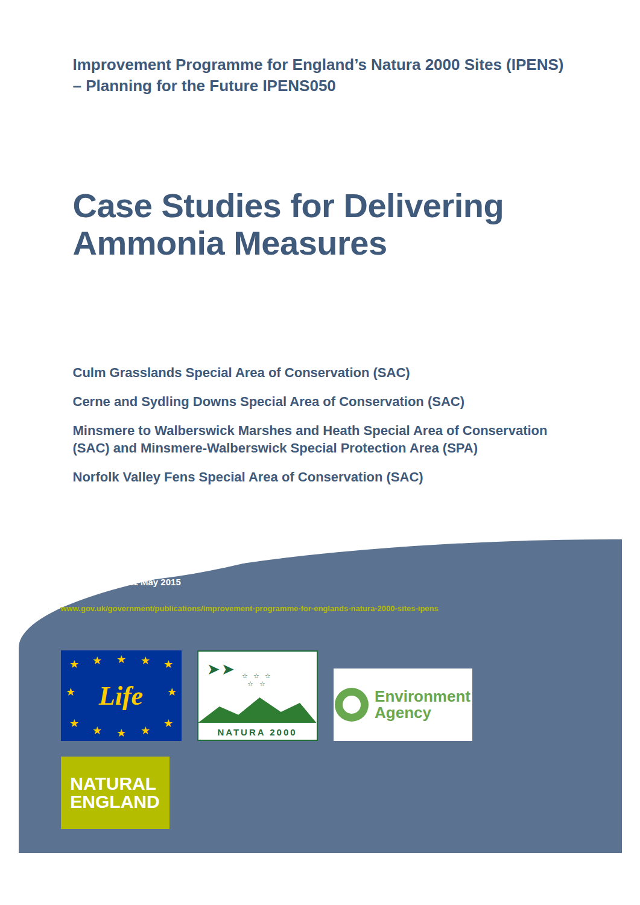Improvement Programme for England’s Natura 2000 Sites (IPENS) – Planning for the Future IPENS050
Case Studies for Delivering Ammonia Measures
Culm Grasslands Special Area of Conservation (SAC)
Cerne and Sydling Downs Special Area of Conservation (SAC)
Minsmere to Walberswick Marshes and Heath Special Area of Conservation (SAC) and Minsmere-Walberswick Special Protection Area (SPA)
Norfolk Valley Fens Special Area of Conservation (SAC)
First published 21 May 2015
www.gov.uk/government/publications/improvement-programme-for-englands-natura-2000-sites-ipens
★ ★ ★ ★ ★ ★ ★ ★ ★ ★ ★ ★
Life
➤➤ ☆ ☆ ☆
☆ ☆ NATURA 2000
Environment
Agency
NATURAL
ENGLAND